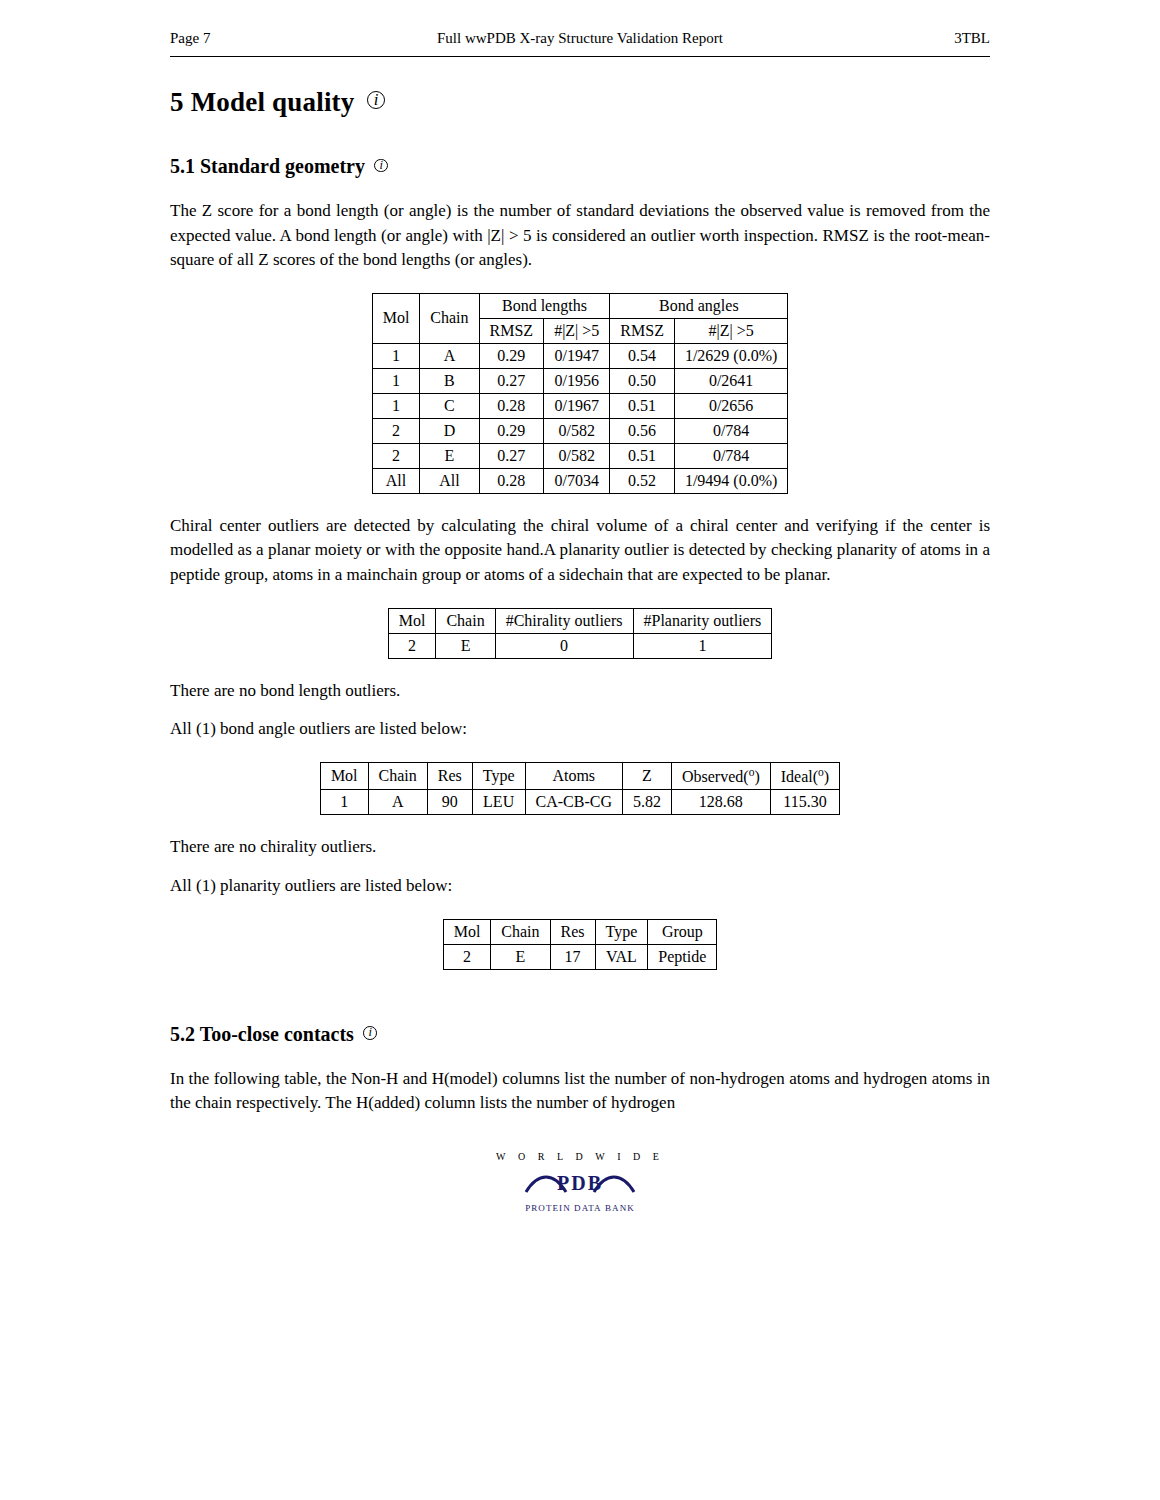Page 7
Full wwPDB X-ray Structure Validation Report
3TBL
5 Model quality i
5.1 Standard geometry i
The Z score for a bond length (or angle) is the number of standard deviations the observed value is removed from the expected value. A bond length (or angle) with |Z| > 5 is considered an outlier worth inspection. RMSZ is the root-mean-square of all Z scores of the bond lengths (or angles).
| Mol | Chain | Bond lengths | Bond angles |
| --- | --- | --- | --- |
| RMSZ | #/Z/ >5 | RMSZ | #/Z/ >5 |
| 1 | A | 0.29 | 0/1947 | 0.54 | 1/2629 (0.0%) |
| 1 | B | 0.27 | 0/1956 | 0.50 | 0/2641 |
| 1 | C | 0.28 | 0/1967 | 0.51 | 0/2656 |
| 2 | D | 0.29 | 0/582 | 0.56 | 0/784 |
| 2 | E | 0.27 | 0/582 | 0.51 | 0/784 |
| All | All | 0.28 | 0/7034 | 0.52 | 1/9494 (0.0%) |
Chiral center outliers are detected by calculating the chiral volume of a chiral center and verifying if the center is modelled as a planar moiety or with the opposite hand.A planarity outlier is detected by checking planarity of atoms in a peptide group, atoms in a mainchain group or atoms of a sidechain that are expected to be planar.
| Mol | Chain | #Chirality outliers | #Planarity outliers |
| --- | --- | --- | --- |
| 2 | E | 0 | 1 |
There are no bond length outliers.
All (1) bond angle outliers are listed below:
| Mol | Chain | Res | Type | Atoms | Z | Observed( o ) | Ideal( o ) |
| --- | --- | --- | --- | --- | --- | --- | --- |
| 1 | A | 90 | LEU | CA-CB-CG | 5.82 | 128.68 | 115.30 |
There are no chirality outliers.
All (1) planarity outliers are listed below:
| Mol | Chain | Res | Type | Group |
| --- | --- | --- | --- | --- |
| 2 | E | 17 | VAL | Peptide |
5.2 Too-close contacts i
In the following table, the Non-H and H(model) columns list the number of non-hydrogen atoms and hydrogen atoms in the chain respectively. The H(added) column lists the number of hydrogen
W O R L D W I D E
PDB
PROTEIN DATA BANK